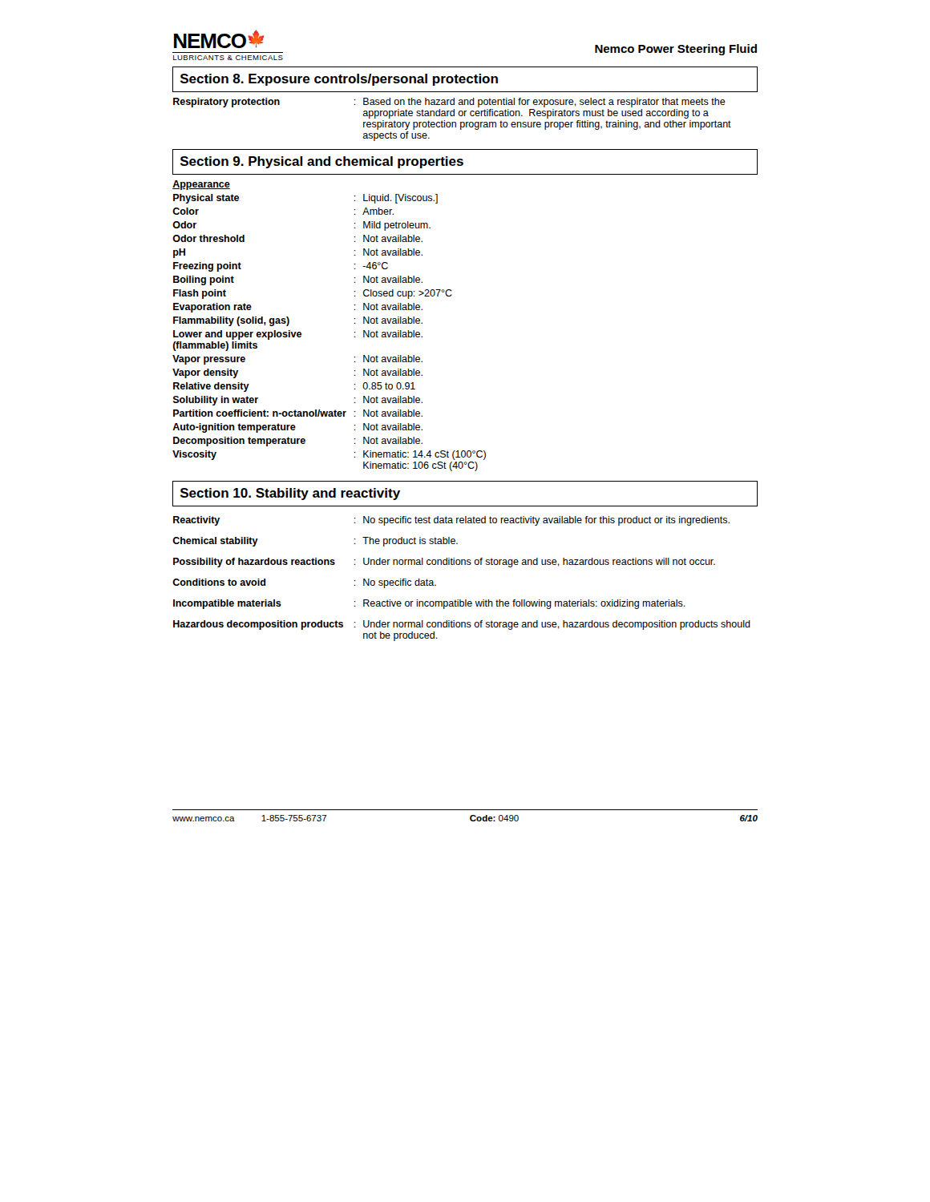NEMCO🍁
LUBRICANTS & CHEMICALS
Nemco Power Steering Fluid
Section 8. Exposure controls/personal protection
| Respiratory protection | : | Based on the hazard and potential for exposure, select a respirator that meets the appropriate standard or certification. Respirators must be used according to a respiratory protection program to ensure proper fitting, training, and other important aspects of use. |
Section 9. Physical and chemical properties
| Appearance |
| Physical state | : | Liquid. [Viscous.] |
| Color | : | Amber. |
| Odor | : | Mild petroleum. |
| Odor threshold | : | Not available. |
| pH | : | Not available. |
| Freezing point | : | -46°C |
| Boiling point | : | Not available. |
| Flash point | : | Closed cup: >207°C |
| Evaporation rate | : | Not available. |
| Flammability (solid, gas) | : | Not available. |
| Lower and upper explosive (flammable) limits | : | Not available. |
| Vapor pressure | : | Not available. |
| Vapor density | : | Not available. |
| Relative density | : | 0.85 to 0.91 |
| Solubility in water | : | Not available. |
| Partition coefficient: n-octanol/water | : | Not available. |
| Auto-ignition temperature | : | Not available. |
| Decomposition temperature | : | Not available. |
| Viscosity | : | Kinematic: 14.4 cSt (100°C) Kinematic: 106 cSt (40°C) |
Section 10. Stability and reactivity
| Reactivity | : | No specific test data related to reactivity available for this product or its ingredients. |
| Chemical stability | : | The product is stable. |
| Possibility of hazardous reactions | : | Under normal conditions of storage and use, hazardous reactions will not occur. |
| Conditions to avoid | : | No specific data. |
| Incompatible materials | : | Reactive or incompatible with the following materials: oxidizing materials. |
| Hazardous decomposition products | : | Under normal conditions of storage and use, hazardous decomposition products should not be produced. |
www.nemco.ca 1-855-755-6737
Code: 0490
6/10